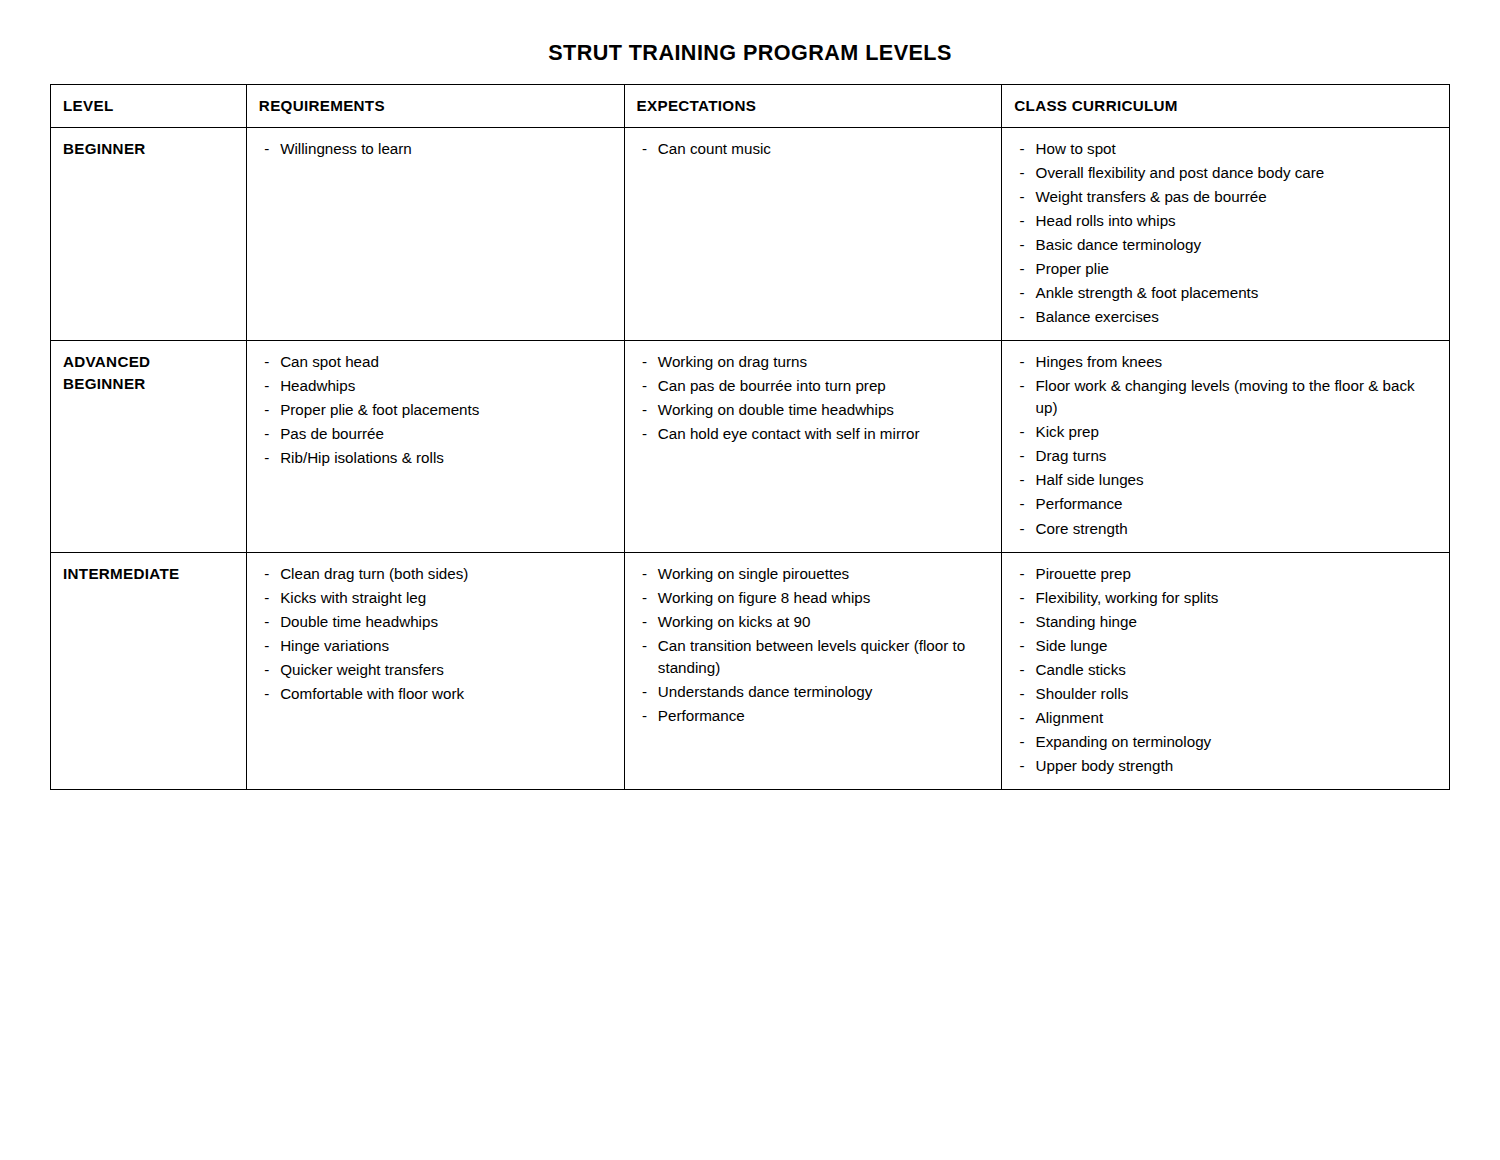STRUT TRAINING PROGRAM LEVELS
| LEVEL | REQUIREMENTS | EXPECTATIONS | CLASS CURRICULUM |
| --- | --- | --- | --- |
| BEGINNER | Willingness to learn | Can count music | How to spot Overall flexibility and post dance body care Weight transfers & pas de bourrée Head rolls into whips Basic dance terminology Proper plie Ankle strength & foot placements Balance exercises |
| ADVANCED BEGINNER | Can spot head Headwhips Proper plie & foot placements Pas de bourrée Rib/Hip isolations & rolls | Working on drag turns Can pas de bourrée into turn prep Working on double time headwhips Can hold eye contact with self in mirror | Hinges from knees Floor work & changing levels (moving to the floor & back up) Kick prep Drag turns Half side lunges Performance Core strength |
| INTERMEDIATE | Clean drag turn (both sides) Kicks with straight leg Double time headwhips Hinge variations Quicker weight transfers Comfortable with floor work | Working on single pirouettes Working on figure 8 head whips Working on kicks at 90 Can transition between levels quicker (floor to standing) Understands dance terminology Performance | Pirouette prep Flexibility, working for splits Standing hinge Side lunge Candle sticks Shoulder rolls Alignment Expanding on terminology Upper body strength |